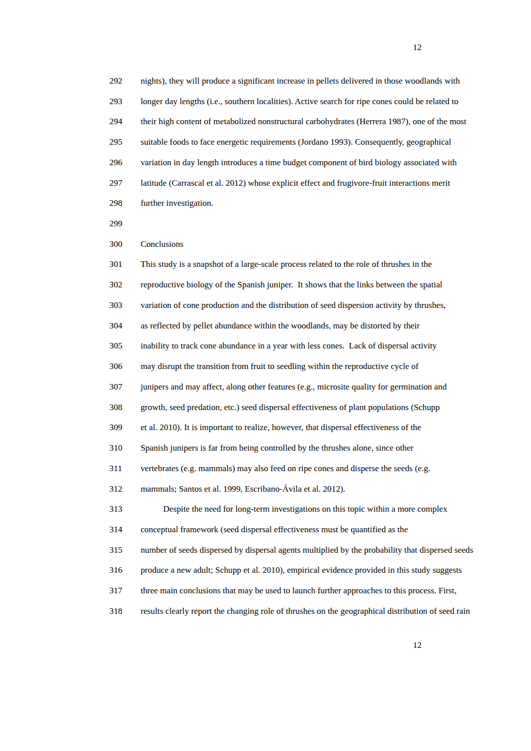12
nights), they will produce a significant increase in pellets delivered in those woodlands with
longer day lengths (i.e., southern localities). Active search for ripe cones could be related to
their high content of metabolized nonstructural carbohydrates (Herrera 1987), one of the most
suitable foods to face energetic requirements (Jordano 1993). Consequently, geographical
variation in day length introduces a time budget component of bird biology associated with
latitude (Carrascal et al. 2012) whose explicit effect and frugivore-fruit interactions merit
further investigation.
Conclusions
This study is a snapshot of a large-scale process related to the role of thrushes in the
reproductive biology of the Spanish juniper. It shows that the links between the spatial
variation of cone production and the distribution of seed dispersion activity by thrushes,
as reflected by pellet abundance within the woodlands, may be distorted by their
inability to track cone abundance in a year with less cones. Lack of dispersal activity
may disrupt the transition from fruit to seedling within the reproductive cycle of
junipers and may affect, along other features (e.g., microsite quality for germination and
growth, seed predation, etc.) seed dispersal effectiveness of plant populations (Schupp
et al. 2010). It is important to realize, however, that dispersal effectiveness of the
Spanish junipers is far from being controlled by the thrushes alone, since other
vertebrates (e.g. mammals) may also feed on ripe cones and disperse the seeds (e.g.
mammals; Santos et al. 1999, Escribano-Ávila et al. 2012).
Despite the need for long-term investigations on this topic within a more complex
conceptual framework (seed dispersal effectiveness must be quantified as the
number of seeds dispersed by dispersal agents multiplied by the probability that dispersed seeds
produce a new adult; Schupp et al. 2010), empirical evidence provided in this study suggests
three main conclusions that may be used to launch further approaches to this process. First,
results clearly report the changing role of thrushes on the geographical distribution of seed rain
12